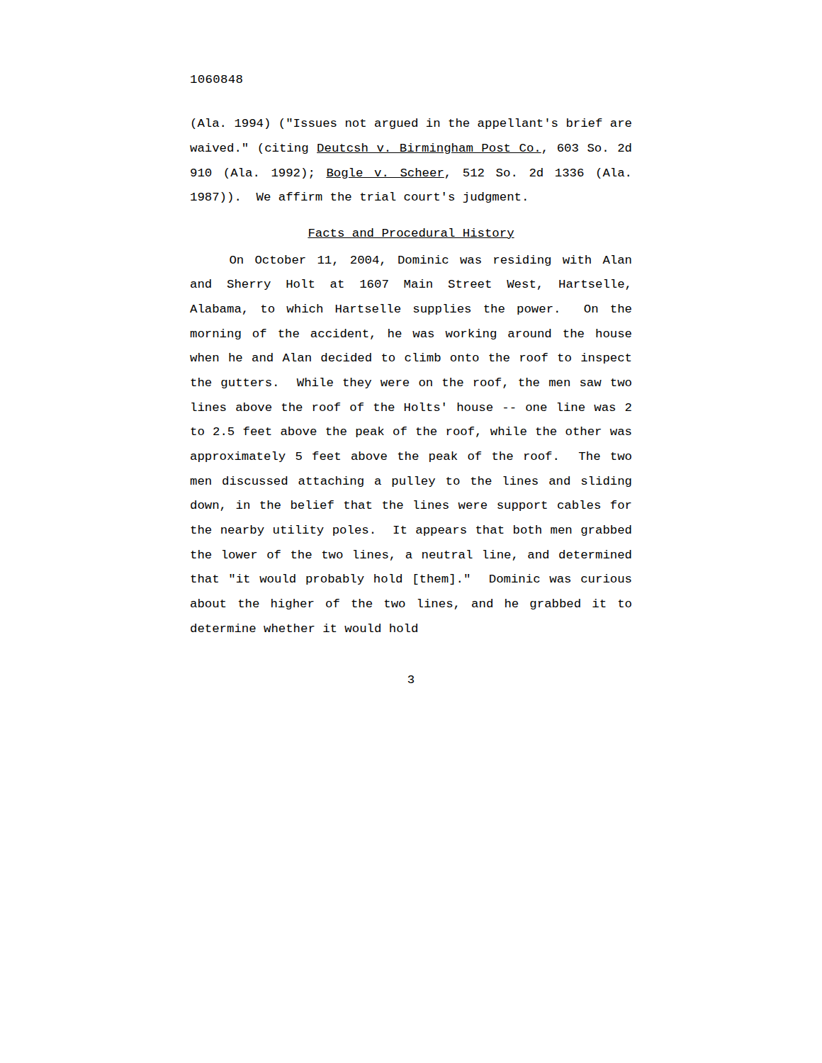1060848
(Ala. 1994) ("Issues not argued in the appellant's brief are waived." (citing Deutcsh v. Birmingham Post Co., 603 So. 2d 910 (Ala. 1992); Bogle v. Scheer, 512 So. 2d 1336 (Ala. 1987)). We affirm the trial court's judgment.
Facts and Procedural History
On October 11, 2004, Dominic was residing with Alan and Sherry Holt at 1607 Main Street West, Hartselle, Alabama, to which Hartselle supplies the power. On the morning of the accident, he was working around the house when he and Alan decided to climb onto the roof to inspect the gutters. While they were on the roof, the men saw two lines above the roof of the Holts' house -- one line was 2 to 2.5 feet above the peak of the roof, while the other was approximately 5 feet above the peak of the roof. The two men discussed attaching a pulley to the lines and sliding down, in the belief that the lines were support cables for the nearby utility poles. It appears that both men grabbed the lower of the two lines, a neutral line, and determined that "it would probably hold [them]." Dominic was curious about the higher of the two lines, and he grabbed it to determine whether it would hold
3